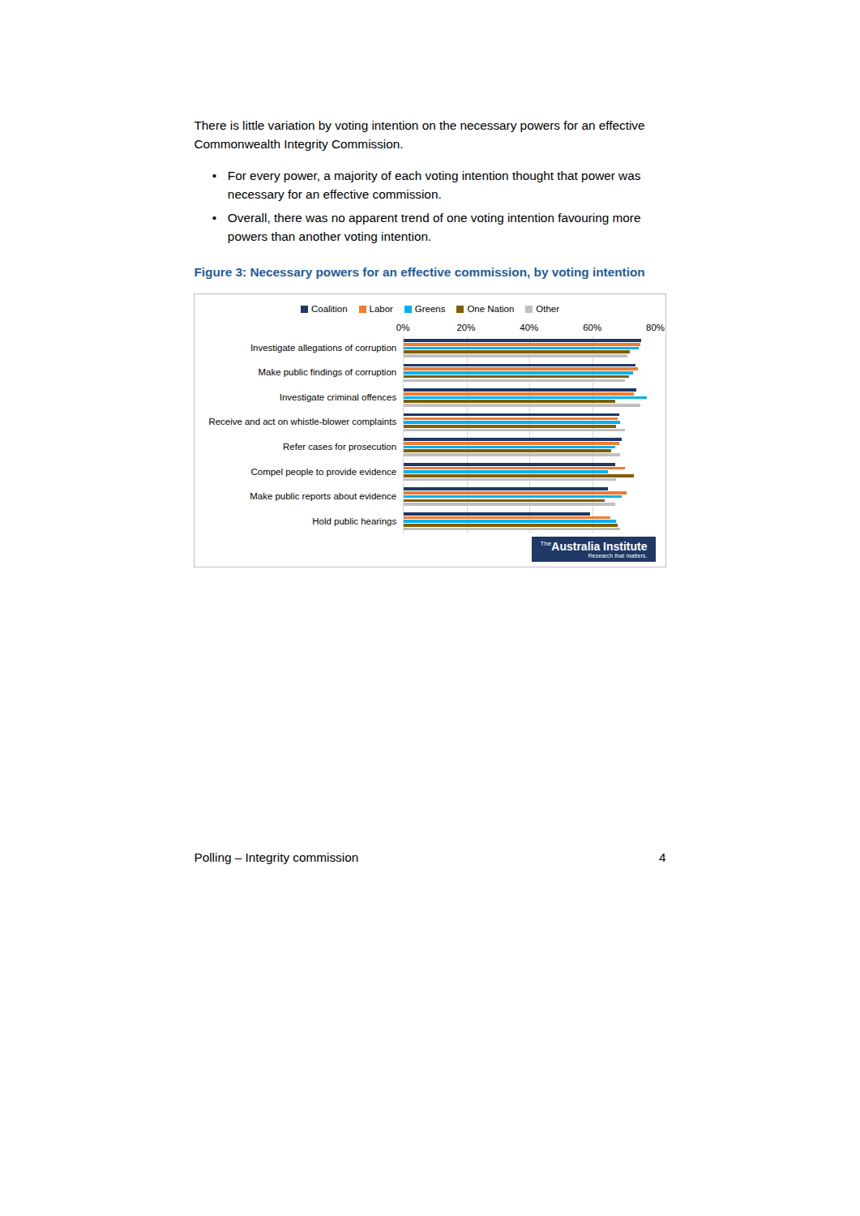There is little variation by voting intention on the necessary powers for an effective Commonwealth Integrity Commission.
For every power, a majority of each voting intention thought that power was necessary for an effective commission.
Overall, there was no apparent trend of one voting intention favouring more powers than another voting intention.
Figure 3: Necessary powers for an effective commission, by voting intention
Coalition Labor Greens One Nation Other
0% 20% 40% 60% 80%
Investigate allegations of corruption
Make public findings of corruption
Investigate criminal offences
Receive and act on whistle-blower complaints
Refer cases for prosecution
Compel people to provide evidence
Make public reports about evidence
Hold public hearings
TheAustralia Institute
Research that matters.
Polling – Integrity commission
4